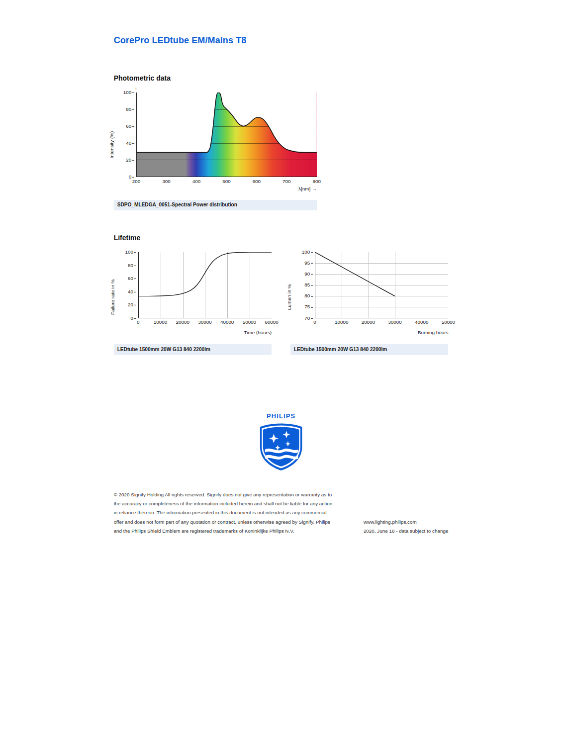CorePro LEDtube EM/Mains T8
Photometric data
↑
Intensity (%)
100 80 60 40 20 0
200 300 400 500 600 700 800
λ[nm] →
SDPO_MLEDGA_0051-Spectral Power distribution
Lifetime
Failure rate in %
100 80 60 40 20 0
0 10000 20000 30000 40000 50000 60000
Time (hours)
LEDtube 1500mm 20W G13 840 2200lm
Lumen in %
100 95 90 85 80 75 70
0 10000 20000 30000 40000 50000
Burning hours
LEDtube 1500mm 20W G13 840 2200lm
PHILIPS
© 2020 Signify Holding All rights reserved. Signify does not give any representation or warranty as to the accuracy or completeness of the information included herein and shall not be liable for any action in reliance thereon. The information presented in this document is not intended as any commercial offer and does not form part of any quotation or contract, unless otherwise agreed by Signify. Philips and the Philips Shield Emblem are registered trademarks of Koninklijke Philips N.V.
www.lighting.philips.com
2020, June 18 - data subject to change